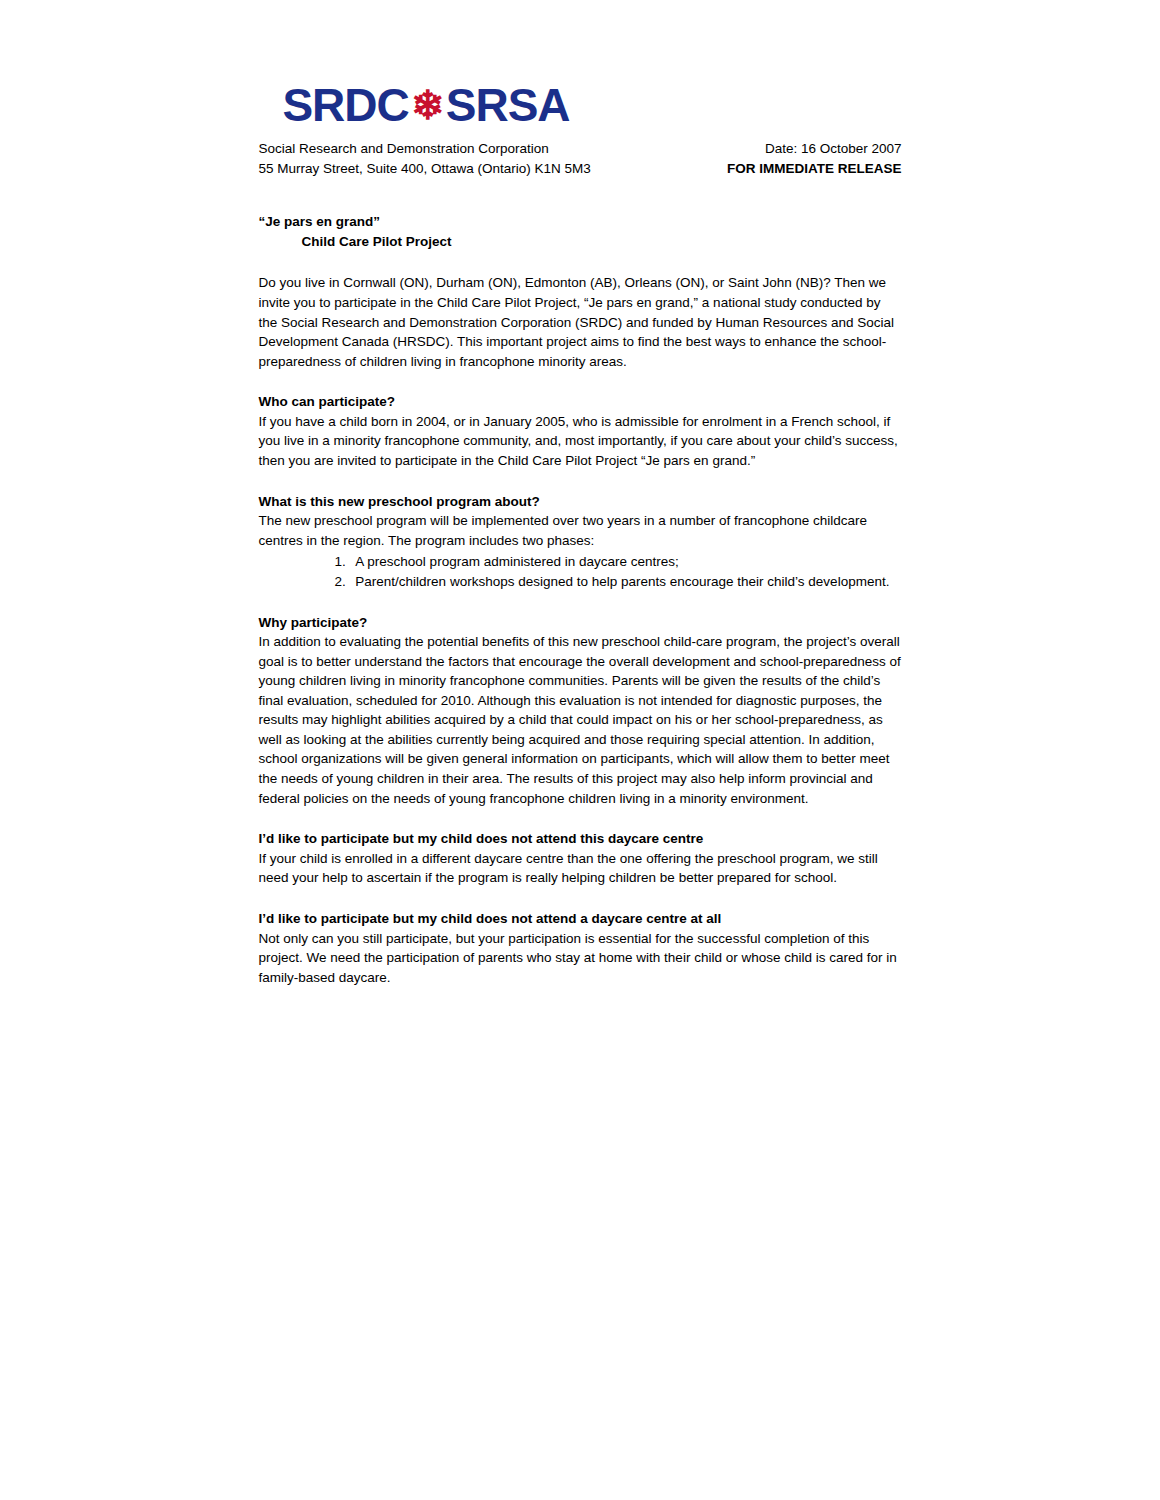SRDC❄SRSA
| Social Research and Demonstration Corporation | Date: 16 October 2007 |
| 55 Murray Street, Suite 400, Ottawa (Ontario) K1N 5M3 | FOR IMMEDIATE RELEASE |
“Je pars en grand” Child Care Pilot Project
Do you live in Cornwall (ON), Durham (ON), Edmonton (AB), Orleans (ON), or Saint John (NB)? Then we invite you to participate in the Child Care Pilot Project, “Je pars en grand,” a national study conducted by the Social Research and Demonstration Corporation (SRDC) and funded by Human Resources and Social Development Canada (HRSDC). This important project aims to find the best ways to enhance the school-preparedness of children living in francophone minority areas.
Who can participate?
If you have a child born in 2004, or in January 2005, who is admissible for enrolment in a French school, if you live in a minority francophone community, and, most importantly, if you care about your child’s success, then you are invited to participate in the Child Care Pilot Project “Je pars en grand.”
What is this new preschool program about?
The new preschool program will be implemented over two years in a number of francophone childcare centres in the region. The program includes two phases:
A preschool program administered in daycare centres;
Parent/children workshops designed to help parents encourage their child’s development.
Why participate?
In addition to evaluating the potential benefits of this new preschool child-care program, the project’s overall goal is to better understand the factors that encourage the overall development and school-preparedness of young children living in minority francophone communities. Parents will be given the results of the child’s final evaluation, scheduled for 2010. Although this evaluation is not intended for diagnostic purposes, the results may highlight abilities acquired by a child that could impact on his or her school-preparedness, as well as looking at the abilities currently being acquired and those requiring special attention. In addition, school organizations will be given general information on participants, which will allow them to better meet the needs of young children in their area. The results of this project may also help inform provincial and federal policies on the needs of young francophone children living in a minority environment.
I’d like to participate but my child does not attend this daycare centre
If your child is enrolled in a different daycare centre than the one offering the preschool program, we still need your help to ascertain if the program is really helping children be better prepared for school.
I’d like to participate but my child does not attend a daycare centre at all
Not only can you still participate, but your participation is essential for the successful completion of this project. We need the participation of parents who stay at home with their child or whose child is cared for in family-based daycare.